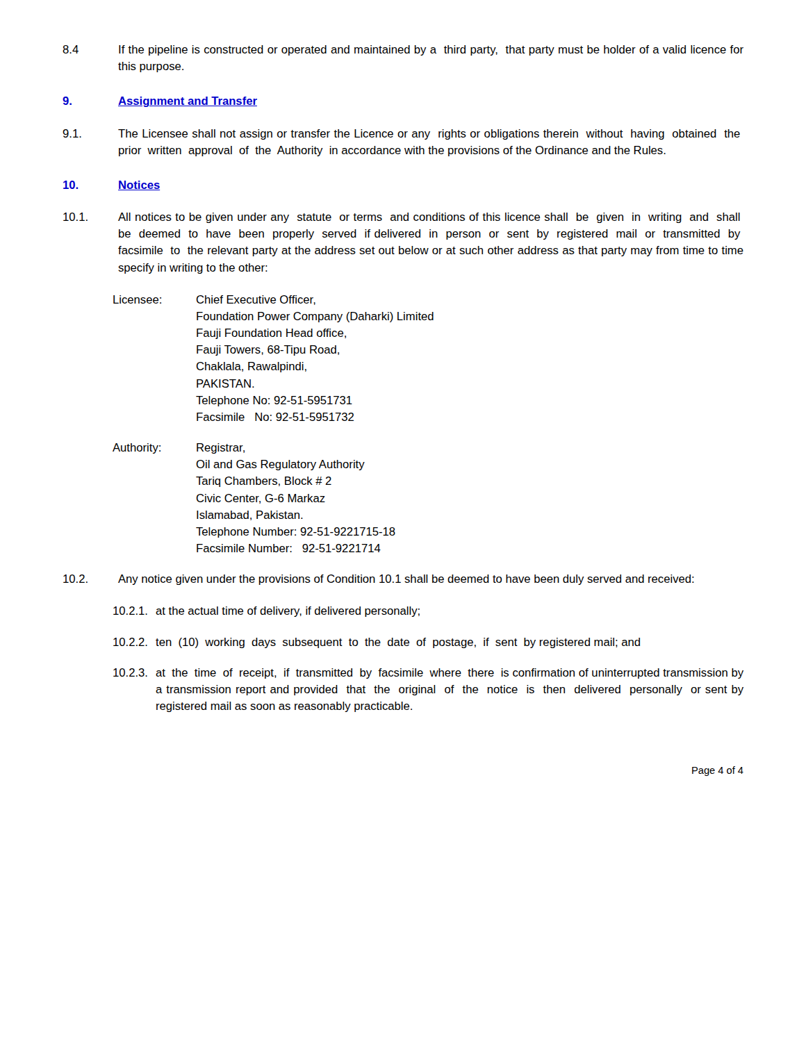8.4
If the pipeline is constructed or operated and maintained by a third party, that party must be holder of a valid licence for this purpose.
9.
Assignment and Transfer
9.1.
The Licensee shall not assign or transfer the Licence or any rights or obligations therein without having obtained the prior written approval of the Authority in accordance with the provisions of the Ordinance and the Rules.
10.
Notices
10.1.
All notices to be given under any statute or terms and conditions of this licence shall be given in writing and shall be deemed to have been properly served if delivered in person or sent by registered mail or transmitted by facsimile to the relevant party at the address set out below or at such other address as that party may from time to time specify in writing to the other:
Licensee:
Chief Executive Officer,
Foundation Power Company (Daharki) Limited
Fauji Foundation Head office,
Fauji Towers, 68-Tipu Road,
Chaklala, Rawalpindi,
PAKISTAN.
Telephone No: 92-51-5951731
Facsimile No: 92-51-5951732
Authority:
Registrar,
Oil and Gas Regulatory Authority
Tariq Chambers, Block # 2
Civic Center, G-6 Markaz
Islamabad, Pakistan.
Telephone Number: 92-51-9221715-18
Facsimile Number: 92-51-9221714
10.2.
Any notice given under the provisions of Condition 10.1 shall be deemed to have been duly served and received:
10.2.1.
at the actual time of delivery, if delivered personally;
10.2.2.
ten (10) working days subsequent to the date of postage, if sent by registered mail; and
10.2.3.
at the time of receipt, if transmitted by facsimile where there is confirmation of uninterrupted transmission by a transmission report and provided that the original of the notice is then delivered personally or sent by registered mail as soon as reasonably practicable.
Page 4 of 4